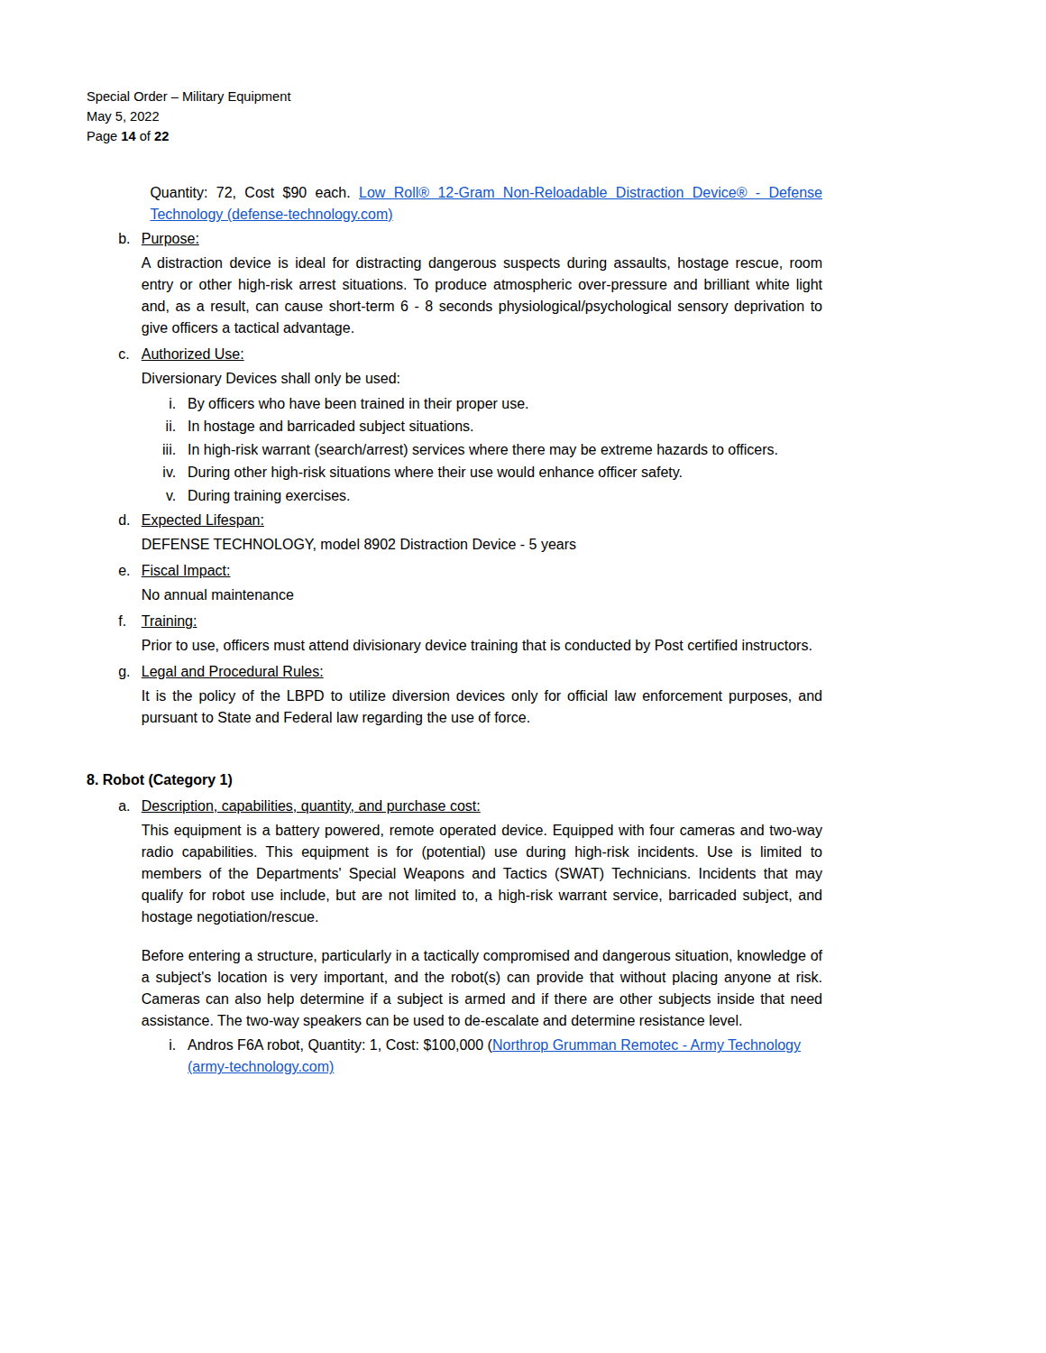Special Order – Military Equipment
May 5, 2022
Page 14 of 22
Quantity: 72, Cost $90 each. Low Roll® 12-Gram Non-Reloadable Distraction Device® - Defense Technology (defense-technology.com)
b.
Purpose:
A distraction device is ideal for distracting dangerous suspects during assaults, hostage rescue, room entry or other high-risk arrest situations. To produce atmospheric over-pressure and brilliant white light and, as a result, can cause short-term 6 - 8 seconds physiological/psychological sensory deprivation to give officers a tactical advantage.
c.
Authorized Use:
Diversionary Devices shall only be used:
i.
By officers who have been trained in their proper use.
ii.
In hostage and barricaded subject situations.
iii.
In high-risk warrant (search/arrest) services where there may be extreme hazards to officers.
iv.
During other high-risk situations where their use would enhance officer safety.
v.
During training exercises.
d.
Expected Lifespan:
DEFENSE TECHNOLOGY, model 8902 Distraction Device - 5 years
e.
Fiscal Impact:
No annual maintenance
f.
Training:
Prior to use, officers must attend divisionary device training that is conducted by Post certified instructors.
g.
Legal and Procedural Rules:
It is the policy of the LBPD to utilize diversion devices only for official law enforcement purposes, and pursuant to State and Federal law regarding the use of force.
8. Robot (Category 1)
a.
Description, capabilities, quantity, and purchase cost:
This equipment is a battery powered, remote operated device. Equipped with four cameras and two-way radio capabilities. This equipment is for (potential) use during high-risk incidents. Use is limited to members of the Departments' Special Weapons and Tactics (SWAT) Technicians. Incidents that may qualify for robot use include, but are not limited to, a high-risk warrant service, barricaded subject, and hostage negotiation/rescue.
Before entering a structure, particularly in a tactically compromised and dangerous situation, knowledge of a subject's location is very important, and the robot(s) can provide that without placing anyone at risk. Cameras can also help determine if a subject is armed and if there are other subjects inside that need assistance. The two-way speakers can be used to de-escalate and determine resistance level.
i.
Andros F6A robot, Quantity: 1, Cost: $100,000 (Northrop Grumman Remotec - Army Technology (army-technology.com)